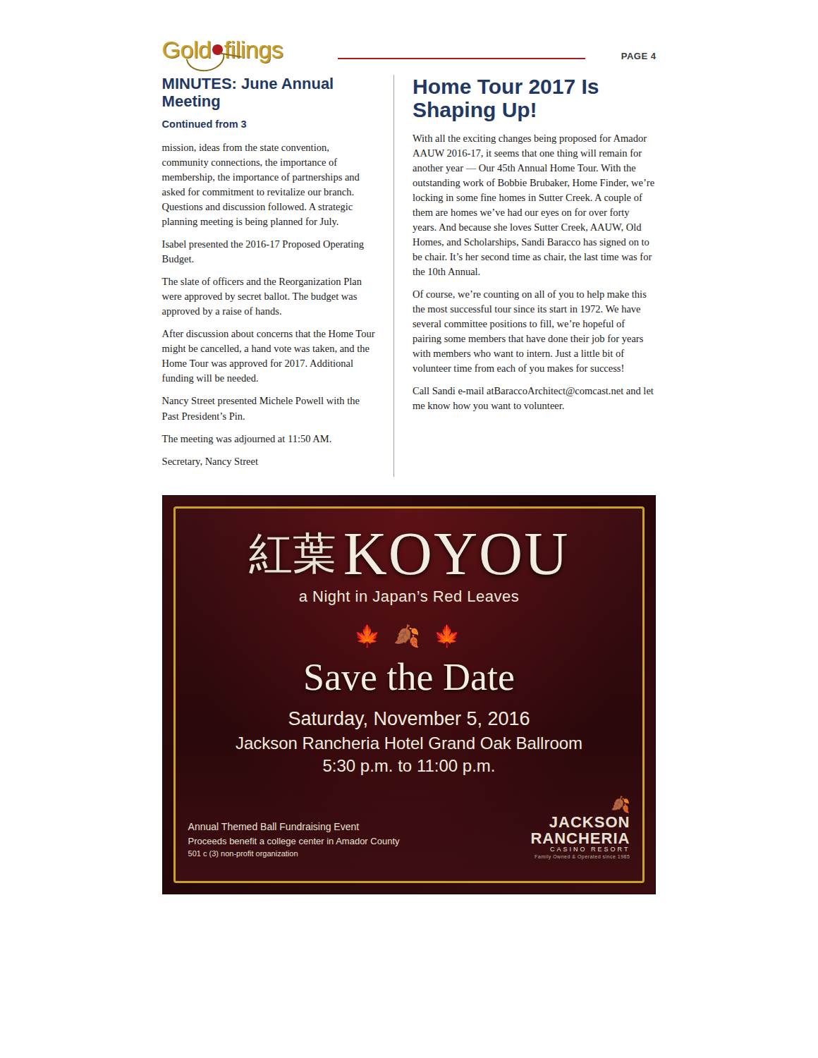Gold filings
PAGE 4
MINUTES: June Annual Meeting
Continued from 3
mission, ideas from the state convention, community connections, the importance of membership, the importance of partnerships and asked for commitment to revitalize our branch. Questions and discussion followed. A strategic planning meeting is being planned for July.
Isabel presented the 2016-17 Proposed Operating Budget.
The slate of officers and the Reorganization Plan were approved by secret ballot. The budget was approved by a raise of hands.
After discussion about concerns that the Home Tour might be cancelled, a hand vote was taken, and the Home Tour was approved for 2017. Additional funding will be needed.
Nancy Street presented Michele Powell with the Past President’s Pin.
The meeting was adjourned at 11:50 AM.
Secretary, Nancy Street
Home Tour 2017 Is Shaping Up!
With all the exciting changes being proposed for Amador AAUW 2016-17, it seems that one thing will remain for another year — Our 45th Annual Home Tour. With the outstanding work of Bobbie Brubaker, Home Finder, we’re locking in some fine homes in Sutter Creek. A couple of them are homes we’ve had our eyes on for over forty years. And because she loves Sutter Creek, AAUW, Old Homes, and Scholarships, Sandi Baracco has signed on to be chair. It’s her second time as chair, the last time was for the 10th Annual.
Of course, we’re counting on all of you to help make this the most successful tour since its start in 1972. We have several committee positions to fill, we’re hopeful of pairing some members that have done their job for years with members who want to intern. Just a little bit of volunteer time from each of you makes for success!
Call Sandi e-mail atBaraccoArchitect@comcast.net and let me know how you want to volunteer.
紅葉 KOYOU
a Night in Japan’s Red Leaves
🍁 🍂 🍁
Save the Date
Saturday, November 5, 2016
Jackson Rancheria Hotel Grand Oak Ballroom
5:30 p.m. to 11:00 p.m.
Annual Themed Ball Fundraising Event
Proceeds benefit a college center in Amador County
501 c (3) non-profit organization
🍂
JACKSON
RANCHERIA
CASINO RESORT
Family Owned & Operated since 1985